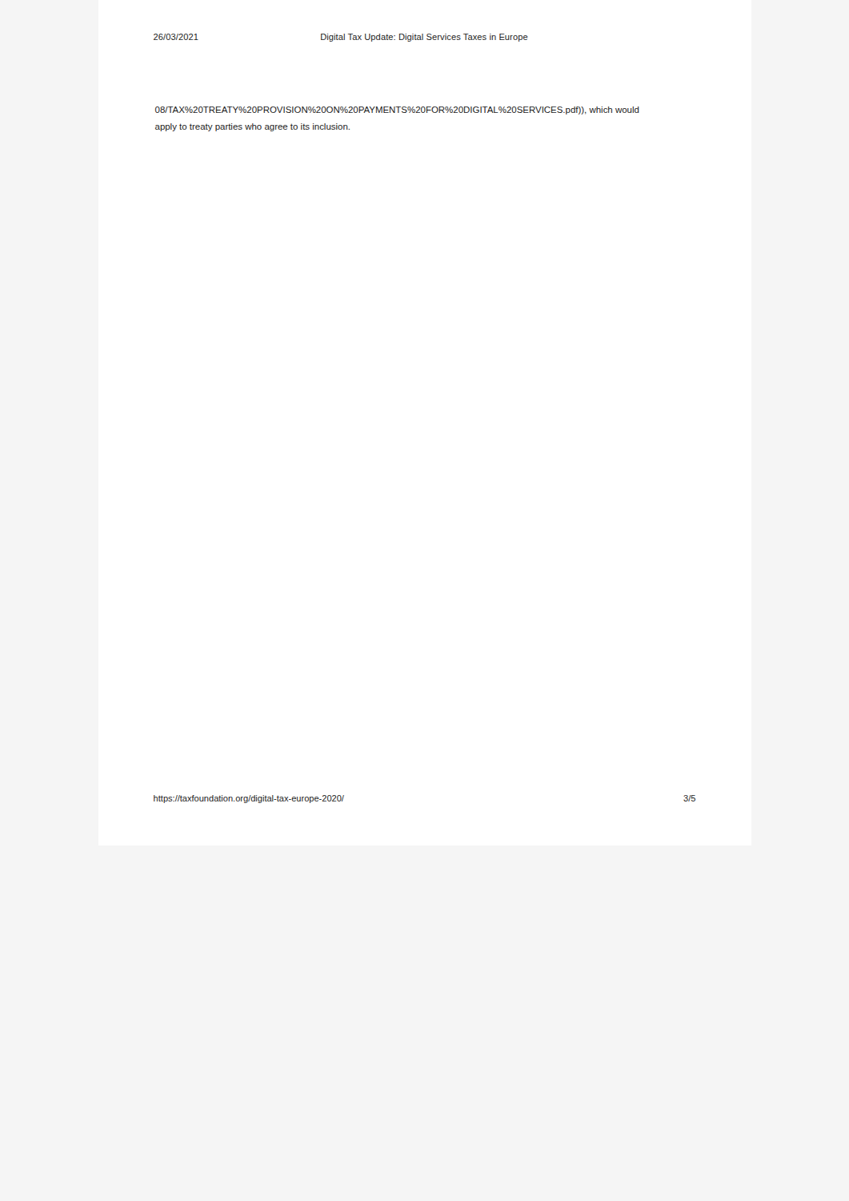26/03/2021 Digital Tax Update: Digital Services Taxes in Europe
08/TAX%20TREATY%20PROVISION%20ON%20PAYMENTS%20FOR%20DIGITAL%20SERVICES.pdf)), which would apply to treaty parties who agree to its inclusion.
https://taxfoundation.org/digital-tax-europe-2020/ 3/5